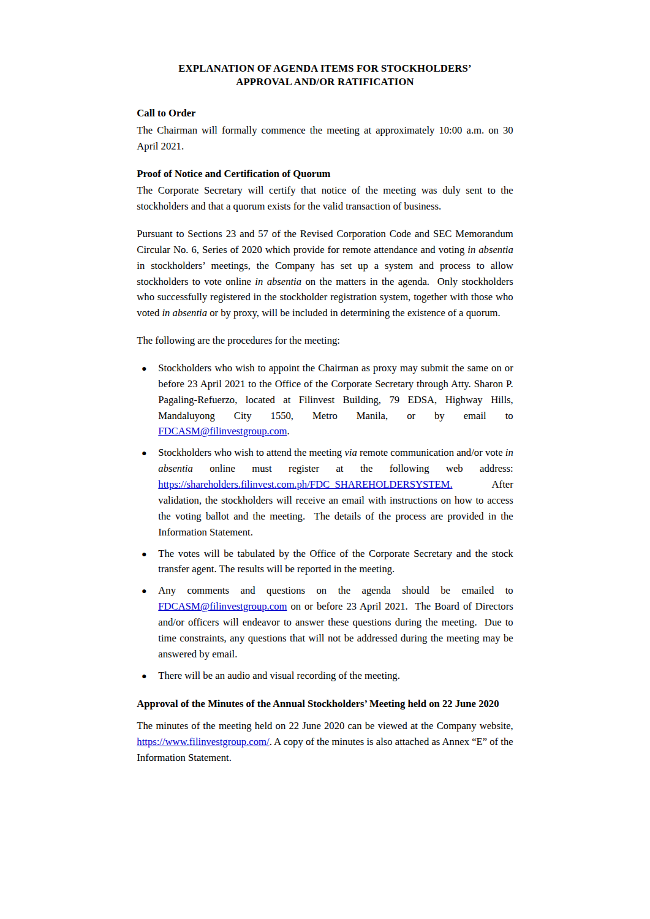Explanation of Agenda Items for Stockholders’
Approval and/or Ratification
Call to Order
The Chairman will formally commence the meeting at approximately 10:00 a.m. on 30 April 2021.
Proof of Notice and Certification of Quorum
The Corporate Secretary will certify that notice of the meeting was duly sent to the stockholders and that a quorum exists for the valid transaction of business.
Pursuant to Sections 23 and 57 of the Revised Corporation Code and SEC Memorandum Circular No. 6, Series of 2020 which provide for remote attendance and voting in absentia in stockholders’ meetings, the Company has set up a system and process to allow stockholders to vote online in absentia on the matters in the agenda. Only stockholders who successfully registered in the stockholder registration system, together with those who voted in absentia or by proxy, will be included in determining the existence of a quorum.
The following are the procedures for the meeting:
Stockholders who wish to appoint the Chairman as proxy may submit the same on or before 23 April 2021 to the Office of the Corporate Secretary through Atty. Sharon P. Pagaling-Refuerzo, located at Filinvest Building, 79 EDSA, Highway Hills, Mandaluyong City 1550, Metro Manila, or by email to FDCASM@filinvestgroup.com.
Stockholders who wish to attend the meeting via remote communication and/or vote in absentia online must register at the following web address: https://shareholders.filinvest.com.ph/FDC_SHAREHOLDERSYSTEM. After validation, the stockholders will receive an email with instructions on how to access the voting ballot and the meeting. The details of the process are provided in the Information Statement.
The votes will be tabulated by the Office of the Corporate Secretary and the stock transfer agent. The results will be reported in the meeting.
Any comments and questions on the agenda should be emailed to FDCASM@filinvestgroup.com on or before 23 April 2021. The Board of Directors and/or officers will endeavor to answer these questions during the meeting. Due to time constraints, any questions that will not be addressed during the meeting may be answered by email.
There will be an audio and visual recording of the meeting.
Approval of the Minutes of the Annual Stockholders’ Meeting held on 22 June 2020
The minutes of the meeting held on 22 June 2020 can be viewed at the Company website, https://www.filinvestgroup.com/. A copy of the minutes is also attached as Annex “E” of the Information Statement.